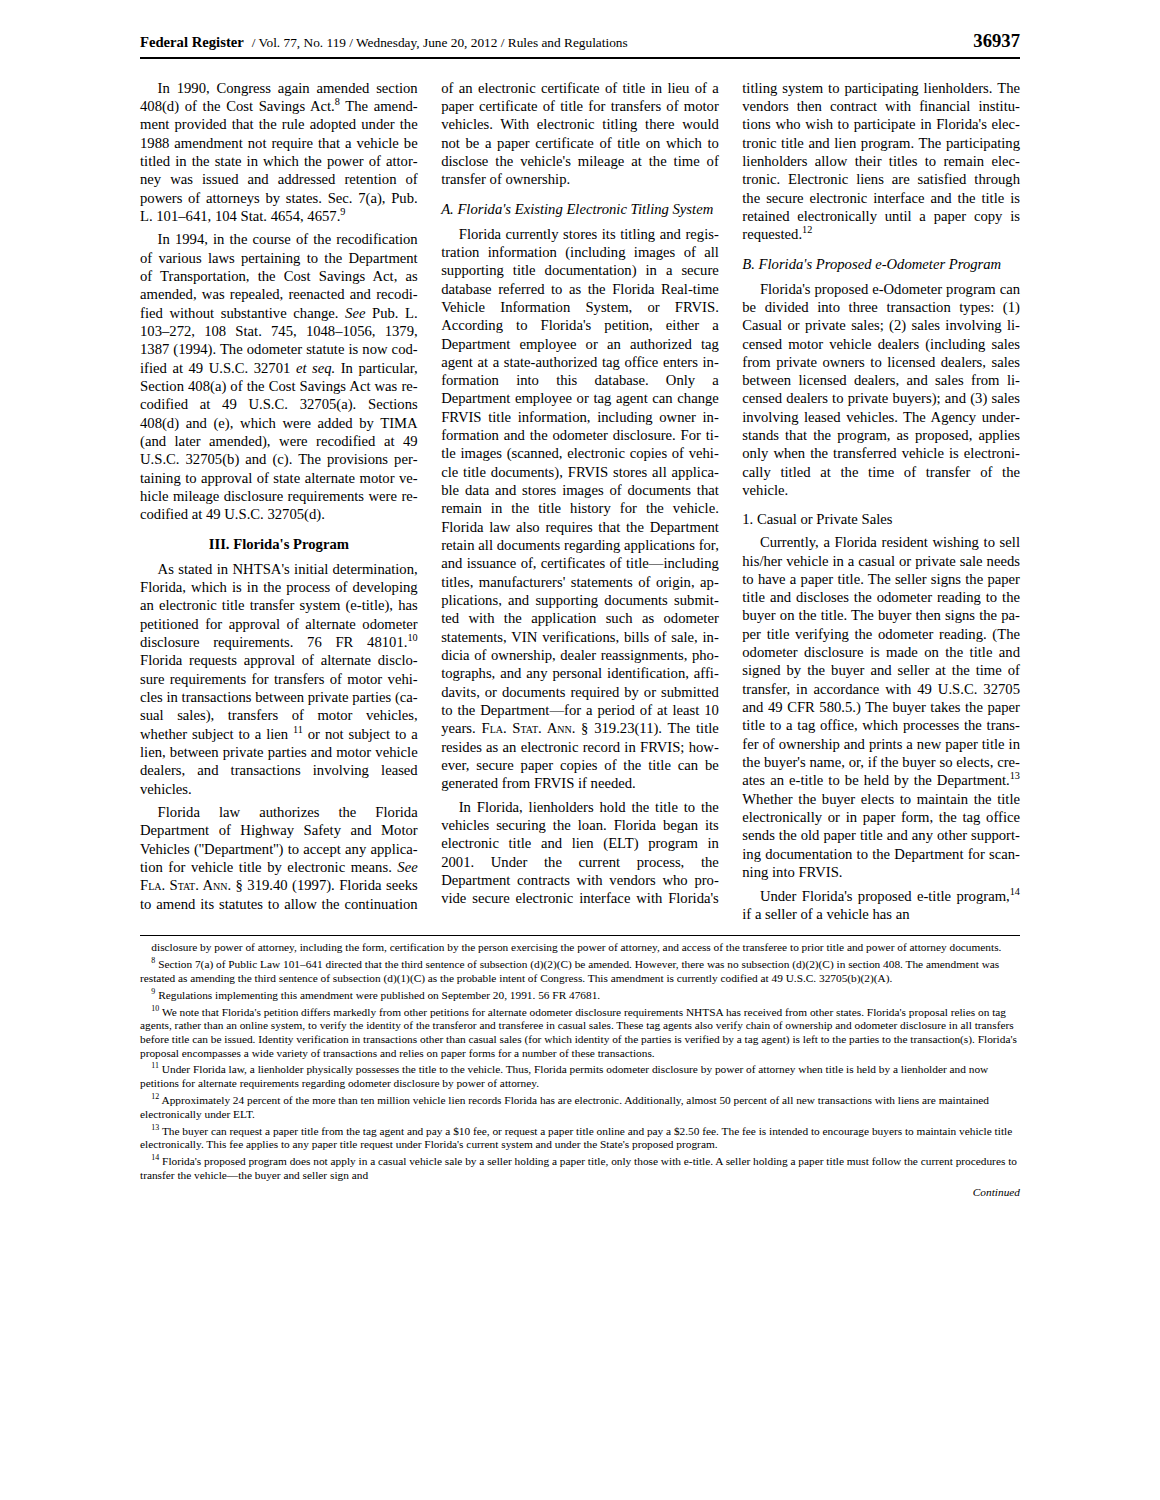Federal Register / Vol. 77, No. 119 / Wednesday, June 20, 2012 / Rules and Regulations 36937
In 1990, Congress again amended section 408(d) of the Cost Savings Act.8 The amendment provided that the rule adopted under the 1988 amendment not require that a vehicle be titled in the state in which the power of attorney was issued and addressed retention of powers of attorneys by states. Sec. 7(a), Pub. L. 101–641, 104 Stat. 4654, 4657.9
In 1994, in the course of the recodification of various laws pertaining to the Department of Transportation, the Cost Savings Act, as amended, was repealed, reenacted and recodified without substantive change. See Pub. L. 103–272, 108 Stat. 745, 1048–1056, 1379, 1387 (1994). The odometer statute is now codified at 49 U.S.C. 32701 et seq. In particular, Section 408(a) of the Cost Savings Act was recodified at 49 U.S.C. 32705(a). Sections 408(d) and (e), which were added by TIMA (and later amended), were recodified at 49 U.S.C. 32705(b) and (c). The provisions pertaining to approval of state alternate motor vehicle mileage disclosure requirements were recodified at 49 U.S.C. 32705(d).
III. Florida's Program
As stated in NHTSA's initial determination, Florida, which is in the process of developing an electronic title transfer system (e-title), has petitioned for approval of alternate odometer disclosure requirements. 76 FR 48101.10 Florida requests approval of alternate disclosure requirements for transfers of motor vehicles in transactions between private parties (casual sales), transfers of motor vehicles, whether subject to a lien 11 or not subject to a lien, between private parties and motor vehicle dealers, and transactions involving leased vehicles.
Florida law authorizes the Florida Department of Highway Safety and Motor Vehicles (''Department'') to accept any application for vehicle title by electronic means. See Fla. Stat. Ann. § 319.40 (1997). Florida seeks to amend its statutes to allow the continuation of an electronic certificate of title in lieu of a paper certificate of title for transfers of motor vehicles. With electronic titling there would not be a paper certificate of title on which to disclose the vehicle's mileage at the time of transfer of ownership.
A. Florida's Existing Electronic Titling System
Florida currently stores its titling and registration information (including images of all supporting title documentation) in a secure database referred to as the Florida Real-time Vehicle Information System, or FRVIS. According to Florida's petition, either a Department employee or an authorized tag agent at a state-authorized tag office enters information into this database. Only a Department employee or tag agent can change FRVIS title information, including owner information and the odometer disclosure. For title images (scanned, electronic copies of vehicle title documents), FRVIS stores all applicable data and stores images of documents that remain in the title history for the vehicle. Florida law also requires that the Department retain all documents regarding applications for, and issuance of, certificates of title—including titles, manufacturers' statements of origin, applications, and supporting documents submitted with the application such as odometer statements, VIN verifications, bills of sale, indicia of ownership, dealer reassignments, photographs, and any personal identification, affidavits, or documents required by or submitted to the Department—for a period of at least 10 years. Fla. Stat. Ann. § 319.23(11). The title resides as an electronic record in FRVIS; however, secure paper copies of the title can be generated from FRVIS if needed.
In Florida, lienholders hold the title to the vehicles securing the loan. Florida began its electronic title and lien (ELT) program in 2001. Under the current process, the Department contracts with vendors who provide secure electronic interface with Florida's titling system to participating lienholders. The vendors then contract with financial institutions who wish to participate in Florida's electronic title and lien program. The participating lienholders allow their titles to remain electronic. Electronic liens are satisfied through the secure electronic interface and the title is retained electronically until a paper copy is requested.12
B. Florida's Proposed e-Odometer Program
Florida's proposed e-Odometer program can be divided into three transaction types: (1) Casual or private sales; (2) sales involving licensed motor vehicle dealers (including sales from private owners to licensed dealers, sales between licensed dealers, and sales from licensed dealers to private buyers); and (3) sales involving leased vehicles. The Agency understands that the program, as proposed, applies only when the transferred vehicle is electronically titled at the time of transfer of the vehicle.
1. Casual or Private Sales
Currently, a Florida resident wishing to sell his/her vehicle in a casual or private sale needs to have a paper title. The seller signs the paper title and discloses the odometer reading to the buyer on the title. The buyer then signs the paper title verifying the odometer reading. (The odometer disclosure is made on the title and signed by the buyer and seller at the time of transfer, in accordance with 49 U.S.C. 32705 and 49 CFR 580.5.) The buyer takes the paper title to a tag office, which processes the transfer of ownership and prints a new paper title in the buyer's name, or, if the buyer so elects, creates an e-title to be held by the Department.13 Whether the buyer elects to maintain the title electronically or in paper form, the tag office sends the old paper title and any other supporting documentation to the Department for scanning into FRVIS.
Under Florida's proposed e-title program,14 if a seller of a vehicle has an
disclosure by power of attorney, including the form, certification by the person exercising the power of attorney, and access of the transferee to prior title and power of attorney documents.
8 Section 7(a) of Public Law 101–641 directed that the third sentence of subsection (d)(2)(C) be amended. However, there was no subsection (d)(2)(C) in section 408. The amendment was restated as amending the third sentence of subsection (d)(1)(C) as the probable intent of Congress. This amendment is currently codified at 49 U.S.C. 32705(b)(2)(A).
9 Regulations implementing this amendment were published on September 20, 1991. 56 FR 47681.
10 We note that Florida's petition differs markedly from other petitions for alternate odometer disclosure requirements NHTSA has received from other states. Florida's proposal relies on tag agents, rather than an online system, to verify the identity of the transferor and transferee in casual sales. These tag agents also verify chain of ownership and odometer disclosure in all transfers before title can be issued. Identity verification in transactions other than casual sales (for which identity of the parties is verified by a tag agent) is left to the parties to the transaction(s). Florida's proposal encompasses a wide variety of transactions and relies on paper forms for a number of these transactions.
11 Under Florida law, a lienholder physically possesses the title to the vehicle. Thus, Florida permits odometer disclosure by power of attorney when title is held by a lienholder and now petitions for alternate requirements regarding odometer disclosure by power of attorney.
12 Approximately 24 percent of the more than ten million vehicle lien records Florida has are electronic. Additionally, almost 50 percent of all new transactions with liens are maintained electronically under ELT.
13 The buyer can request a paper title from the tag agent and pay a $10 fee, or request a paper title online and pay a $2.50 fee. The fee is intended to encourage buyers to maintain vehicle title electronically. This fee applies to any paper title request under Florida's current system and under the State's proposed program.
14 Florida's proposed program does not apply in a casual vehicle sale by a seller holding a paper title, only those with e-title. A seller holding a paper title must follow the current procedures to transfer the vehicle—the buyer and seller sign and
Continued